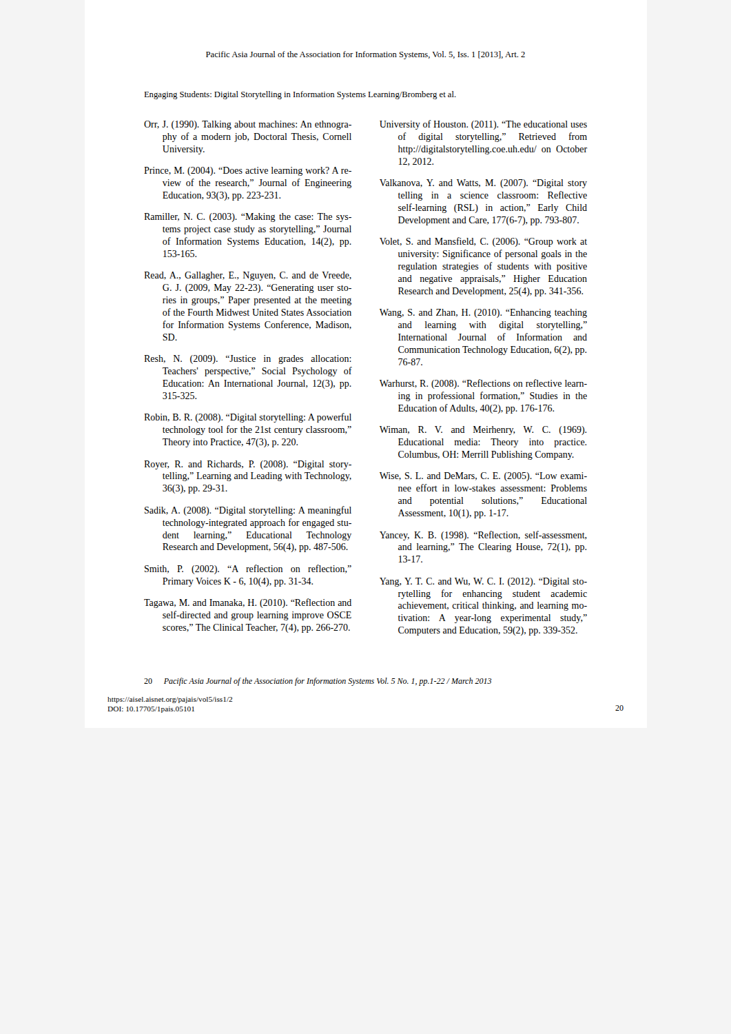Pacific Asia Journal of the Association for Information Systems, Vol. 5, Iss. 1 [2013], Art. 2
Engaging Students: Digital Storytelling in Information Systems Learning/Bromberg et al.
Orr, J. (1990). Talking about machines: An ethnography of a modern job, Doctoral Thesis, Cornell University.
Prince, M. (2004). “Does active learning work? A review of the research,” Journal of Engineering Education, 93(3), pp. 223-231.
Ramiller, N. C. (2003). “Making the case: The systems project case study as storytelling,” Journal of Information Systems Education, 14(2), pp. 153-165.
Read, A., Gallagher, E., Nguyen, C. and de Vreede, G. J. (2009, May 22-23). “Generating user stories in groups,” Paper presented at the meeting of the Fourth Midwest United States Association for Information Systems Conference, Madison, SD.
Resh, N. (2009). “Justice in grades allocation: Teachers' perspective,” Social Psychology of Education: An International Journal, 12(3), pp. 315-325.
Robin, B. R. (2008). “Digital storytelling: A powerful technology tool for the 21st century classroom,” Theory into Practice, 47(3), p. 220.
Royer, R. and Richards, P. (2008). “Digital storytelling,” Learning and Leading with Technology, 36(3), pp. 29-31.
Sadik, A. (2008). “Digital storytelling: A meaningful technology-integrated approach for engaged student learning,” Educational Technology Research and Development, 56(4), pp. 487-506.
Smith, P. (2002). “A reflection on reflection,” Primary Voices K - 6, 10(4), pp. 31-34.
Tagawa, M. and Imanaka, H. (2010). “Reflection and self-directed and group learning improve OSCE scores,” The Clinical Teacher, 7(4), pp. 266-270.
University of Houston. (2011). “The educational uses of digital storytelling,” Retrieved from http://digitalstorytelling.coe.uh.edu/ on October 12, 2012.
Valkanova, Y. and Watts, M. (2007). “Digital story telling in a science classroom: Reflective self‑learning (RSL) in action,” Early Child Development and Care, 177(6-7), pp. 793-807.
Volet, S. and Mansfield, C. (2006). “Group work at university: Significance of personal goals in the regulation strategies of students with positive and negative appraisals,” Higher Education Research and Development, 25(4), pp. 341-356.
Wang, S. and Zhan, H. (2010). “Enhancing teaching and learning with digital storytelling,” International Journal of Information and Communication Technology Education, 6(2), pp. 76-87.
Warhurst, R. (2008). “Reflections on reflective learning in professional formation,” Studies in the Education of Adults, 40(2), pp. 176-176.
Wiman, R. V. and Meirhenry, W. C. (1969). Educational media: Theory into practice. Columbus, OH: Merrill Publishing Company.
Wise, S. L. and DeMars, C. E. (2005). “Low examinee effort in low-stakes assessment: Problems and potential solutions,” Educational Assessment, 10(1), pp. 1-17.
Yancey, K. B. (1998). “Reflection, self-assessment, and learning,” The Clearing House, 72(1), pp. 13-17.
Yang, Y. T. C. and Wu, W. C. I. (2012). “Digital storytelling for enhancing student academic achievement, critical thinking, and learning motivation: A year-long experimental study,” Computers and Education, 59(2), pp. 339-352.
20 Pacific Asia Journal of the Association for Information Systems Vol. 5 No. 1, pp.1-22 / March 2013
https://aisel.aisnet.org/pajais/vol5/iss1/2
DOI: 10.17705/1pais.05101
20